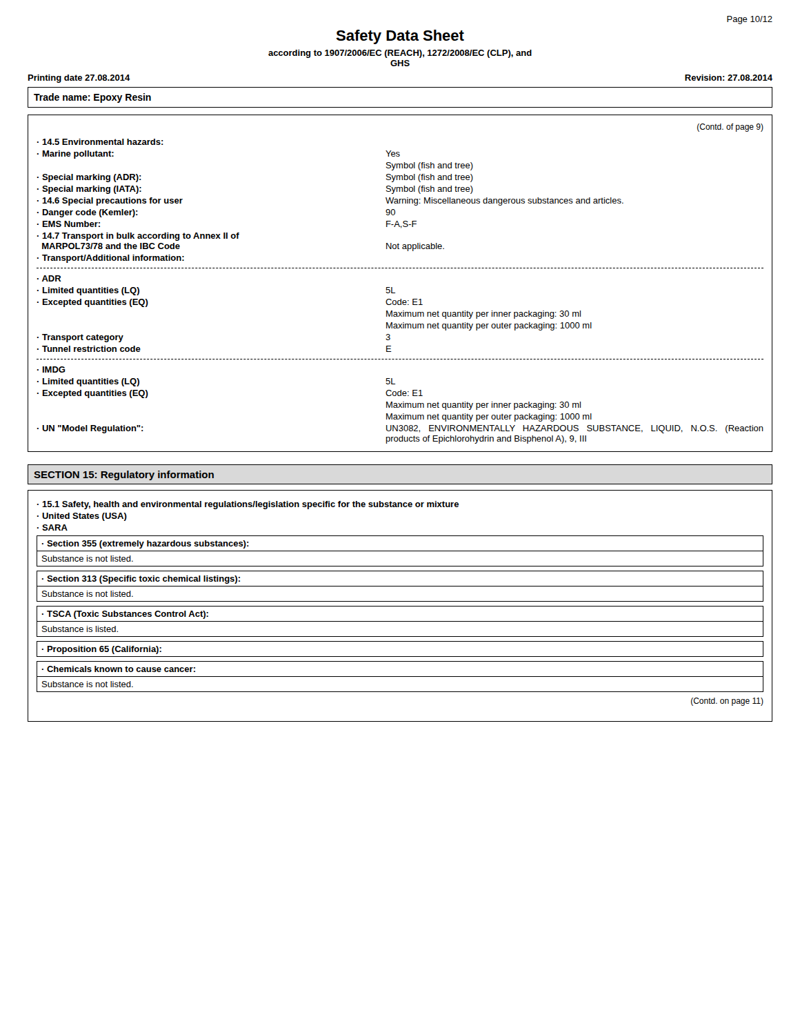Page 10/12
Safety Data Sheet
according to 1907/2006/EC (REACH), 1272/2008/EC (CLP), and
GHS
Printing date 27.08.2014 Revision: 27.08.2014
Trade name: Epoxy Resin
(Contd. of page 9)
| · 14.5 Environmental hazards: | |
| · Marine pollutant: | Yes |
| | Symbol (fish and tree) |
| · Special marking (ADR): | Symbol (fish and tree) |
| · Special marking (IATA): | Symbol (fish and tree) |
| · 14.6 Special precautions for user | Warning: Miscellaneous dangerous substances and articles. |
| · Danger code (Kemler): | 90 |
| · EMS Number: | F-A,S-F |
| · 14.7 Transport in bulk according to Annex II of MARPOL73/78 and the IBC Code | Not applicable. |
| · Transport/Additional information: | |
| · ADR | |
| · Limited quantities (LQ) | 5L |
| · Excepted quantities (EQ) | Code: E1 |
| | Maximum net quantity per inner packaging: 30 ml |
| | Maximum net quantity per outer packaging: 1000 ml |
| · Transport category | 3 |
| · Tunnel restriction code | E |
| · IMDG | |
| · Limited quantities (LQ) | 5L |
| · Excepted quantities (EQ) | Code: E1 |
| | Maximum net quantity per inner packaging: 30 ml |
| | Maximum net quantity per outer packaging: 1000 ml |
| · UN "Model Regulation": | UN3082, ENVIRONMENTALLY HAZARDOUS SUBSTANCE, LIQUID, N.O.S. (Reaction products of Epichlorohydrin and Bisphenol A), 9, III |
SECTION 15: Regulatory information
· 15.1 Safety, health and environmental regulations/legislation specific for the substance or mixture
· United States (USA)
· SARA
| · Section 355 (extremely hazardous substances): |
| Substance is not listed. |
| · Section 313 (Specific toxic chemical listings): |
| Substance is not listed. |
| · TSCA (Toxic Substances Control Act): |
| Substance is listed. |
| · Proposition 65 (California): |
| · Chemicals known to cause cancer: |
| Substance is not listed. |
(Contd. on page 11)